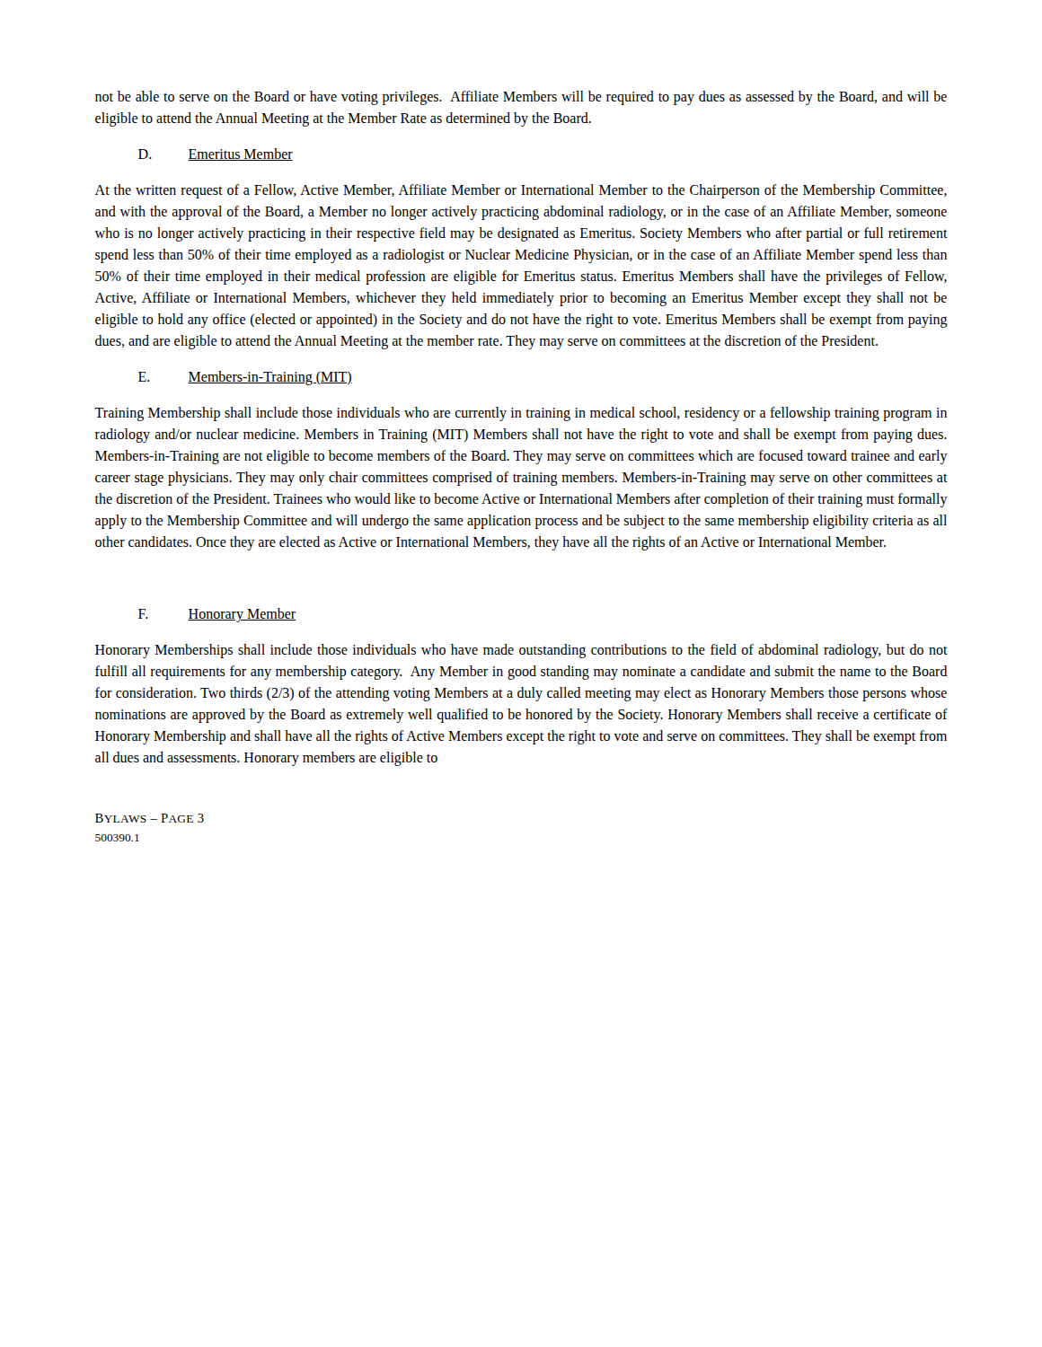not be able to serve on the Board or have voting privileges. Affiliate Members will be required to pay dues as assessed by the Board, and will be eligible to attend the Annual Meeting at the Member Rate as determined by the Board.
D. Emeritus Member
At the written request of a Fellow, Active Member, Affiliate Member or International Member to the Chairperson of the Membership Committee, and with the approval of the Board, a Member no longer actively practicing abdominal radiology, or in the case of an Affiliate Member, someone who is no longer actively practicing in their respective field may be designated as Emeritus. Society Members who after partial or full retirement spend less than 50% of their time employed as a radiologist or Nuclear Medicine Physician, or in the case of an Affiliate Member spend less than 50% of their time employed in their medical profession are eligible for Emeritus status. Emeritus Members shall have the privileges of Fellow, Active, Affiliate or International Members, whichever they held immediately prior to becoming an Emeritus Member except they shall not be eligible to hold any office (elected or appointed) in the Society and do not have the right to vote. Emeritus Members shall be exempt from paying dues, and are eligible to attend the Annual Meeting at the member rate. They may serve on committees at the discretion of the President.
E. Members-in-Training (MIT)
Training Membership shall include those individuals who are currently in training in medical school, residency or a fellowship training program in radiology and/or nuclear medicine. Members in Training (MIT) Members shall not have the right to vote and shall be exempt from paying dues. Members-in-Training are not eligible to become members of the Board. They may serve on committees which are focused toward trainee and early career stage physicians. They may only chair committees comprised of training members. Members-in-Training may serve on other committees at the discretion of the President. Trainees who would like to become Active or International Members after completion of their training must formally apply to the Membership Committee and will undergo the same application process and be subject to the same membership eligibility criteria as all other candidates. Once they are elected as Active or International Members, they have all the rights of an Active or International Member.
F. Honorary Member
Honorary Memberships shall include those individuals who have made outstanding contributions to the field of abdominal radiology, but do not fulfill all requirements for any membership category. Any Member in good standing may nominate a candidate and submit the name to the Board for consideration. Two thirds (2/3) of the attending voting Members at a duly called meeting may elect as Honorary Members those persons whose nominations are approved by the Board as extremely well qualified to be honored by the Society. Honorary Members shall receive a certificate of Honorary Membership and shall have all the rights of Active Members except the right to vote and serve on committees. They shall be exempt from all dues and assessments. Honorary members are eligible to
BYLAWS – PAGE 3
500390.1